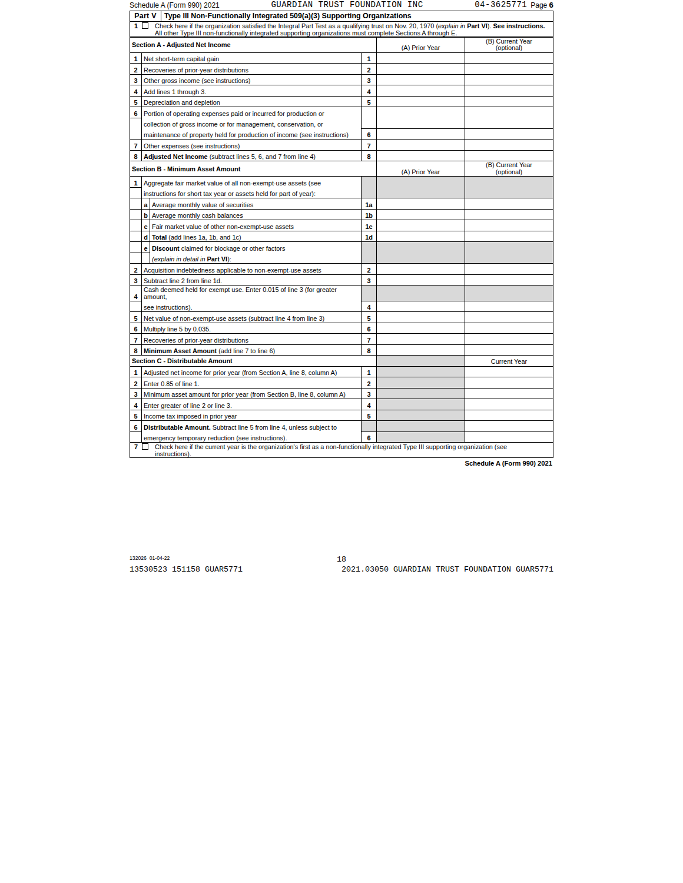Schedule A (Form 990) 2021
GUARDIAN TRUST FOUNDATION INC
04-3625771
Page 6
Part V
Type III Non-Functionally Integrated 509(a)(3) Supporting Organizations
1
Check here if the organization satisfied the Integral Part Test as a qualifying trust on Nov. 20, 1970 (explain in Part VI). See instructions.
All other Type III non-functionally integrated supporting organizations must complete Sections A through E.
| Section A - Adjusted Net Income | (A) Prior Year | (B) Current Year (optional) |
| 1 | Net short-term capital gain | 1 | | |
| 2 | Recoveries of prior-year distributions | 2 | | |
| 3 | Other gross income (see instructions) | 3 | | |
| 4 | Add lines 1 through 3. | 4 | | |
| 5 | Depreciation and depletion | 5 | | |
| 6 | Portion of operating expenses paid or incurred for production or | | | |
| | collection of gross income or for management, conservation, or | | | |
| | maintenance of property held for production of income (see instructions) | 6 | | |
| 7 | Other expenses (see instructions) | 7 | | |
| 8 | Adjusted Net Income (subtract lines 5, 6, and 7 from line 4) | 8 | | |
| Section B - Minimum Asset Amount | (A) Prior Year | (B) Current Year (optional) |
| 1 | Aggregate fair market value of all non-exempt-use assets (see | | | |
| | instructions for short tax year or assets held for part of year): | | | |
| | a | Average monthly value of securities | 1a | | |
| | b | Average monthly cash balances | 1b | | |
| | c | Fair market value of other non-exempt-use assets | 1c | | |
| | d | Total (add lines 1a, 1b, and 1c) | 1d | | |
| | e | Discount claimed for blockage or other factors | | | |
| | | (explain in detail in Part VI ): | | | |
| 2 | Acquisition indebtedness applicable to non-exempt-use assets | 2 | | |
| 3 | Subtract line 2 from line 1d. | 3 | | |
| 4 | Cash deemed held for exempt use. Enter 0.015 of line 3 (for greater amount, | | | |
| | see instructions). | 4 | | |
| 5 | Net value of non-exempt-use assets (subtract line 4 from line 3) | 5 | | |
| 6 | Multiply line 5 by 0.035. | 6 | | |
| 7 | Recoveries of prior-year distributions | 7 | | |
| 8 | Minimum Asset Amount (add line 7 to line 6) | 8 | | |
| Section C - Distributable Amount | | Current Year |
| 1 | Adjusted net income for prior year (from Section A, line 8, column A) | 1 | | |
| 2 | Enter 0.85 of line 1. | 2 | | |
| 3 | Minimum asset amount for prior year (from Section B, line 8, column A) | 3 | | |
| 4 | Enter greater of line 2 or line 3. | 4 | | |
| 5 | Income tax imposed in prior year | 5 | | |
| 6 | Distributable Amount. Subtract line 5 from line 4, unless subject to | | | |
| | emergency temporary reduction (see instructions). | 6 | | |
7
Check here if the current year is the organization's first as a non-functionally integrated Type III supporting organization (see
instructions).
Schedule A (Form 990) 2021
132026 01-04-22
18
13530523 151158 GUAR5771
2021.03050 GUARDIAN TRUST FOUNDATION GUAR5771